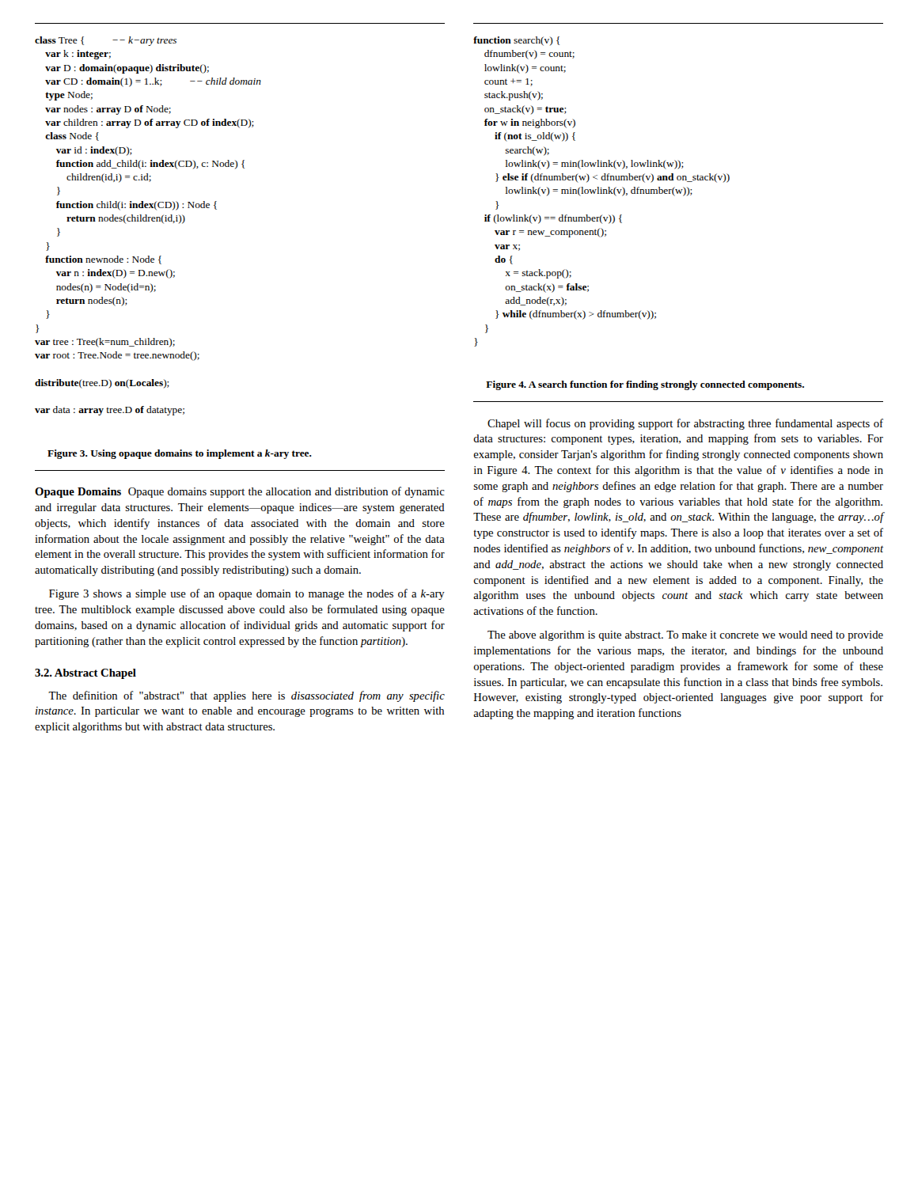class Tree {          −− k−ary trees
    var k : integer;
    var D : domain(opaque) distribute();
    var CD : domain(1) = 1..k;          −− child domain
    type Node;
    var nodes : array D of Node;
    var children : array D of array CD of index(D);
    class Node {
        var id : index(D);
        function add_child(i: index(CD), c: Node) {
            children(id,i) = c.id;
        }
        function child(i: index(CD)) : Node {
            return nodes(children(id,i))
        }
    }
    function newnode : Node {
        var n : index(D) = D.new();
        nodes(n) = Node(id=n);
        return nodes(n);
    }
}
var tree : Tree(k=num_children);
var root : Tree.Node = tree.newnode();

distribute(tree.D) on(Locales);

var data : array tree.D of datatype;
Figure 3. Using opaque domains to implement a k-ary tree.
Opaque Domains Opaque domains support the allocation and distribution of dynamic and irregular data structures. Their elements—opaque indices—are system generated objects, which identify instances of data associated with the domain and store information about the locale assignment and possibly the relative "weight" of the data element in the overall structure. This provides the system with sufficient information for automatically distributing (and possibly redistributing) such a domain.
Figure 3 shows a simple use of an opaque domain to manage the nodes of a k-ary tree. The multiblock example discussed above could also be formulated using opaque domains, based on a dynamic allocation of individual grids and automatic support for partitioning (rather than the explicit control expressed by the function partition).
3.2. Abstract Chapel
The definition of "abstract" that applies here is disassociated from any specific instance. In particular we want to enable and encourage programs to be written with explicit algorithms but with abstract data structures.
function search(v) {
    dfnumber(v) = count;
    lowlink(v) = count;
    count += 1;
    stack.push(v);
    on_stack(v) = true;
    for w in neighbors(v)
        if (not is_old(w)) {
            search(w);
            lowlink(v) = min(lowlink(v), lowlink(w));
        } else if (dfnumber(w) < dfnumber(v) and on_stack(v))
            lowlink(v) = min(lowlink(v), dfnumber(w));
        }
    if (lowlink(v) == dfnumber(v)) {
        var r = new_component();
        var x;
        do {
            x = stack.pop();
            on_stack(x) = false;
            add_node(r,x);
        } while (dfnumber(x) > dfnumber(v));
    }
}
Figure 4. A search function for finding strongly connected components.
Chapel will focus on providing support for abstracting three fundamental aspects of data structures: component types, iteration, and mapping from sets to variables. For example, consider Tarjan's algorithm for finding strongly connected components shown in Figure 4. The context for this algorithm is that the value of v identifies a node in some graph and neighbors defines an edge relation for that graph. There are a number of maps from the graph nodes to various variables that hold state for the algorithm. These are dfnumber, lowlink, is_old, and on_stack. Within the language, the array…of type constructor is used to identify maps. There is also a loop that iterates over a set of nodes identified as neighbors of v. In addition, two unbound functions, new_component and add_node, abstract the actions we should take when a new strongly connected component is identified and a new element is added to a component. Finally, the algorithm uses the unbound objects count and stack which carry state between activations of the function.
The above algorithm is quite abstract. To make it concrete we would need to provide implementations for the various maps, the iterator, and bindings for the unbound operations. The object-oriented paradigm provides a framework for some of these issues. In particular, we can encapsulate this function in a class that binds free symbols. However, existing strongly-typed object-oriented languages give poor support for adapting the mapping and iteration functions